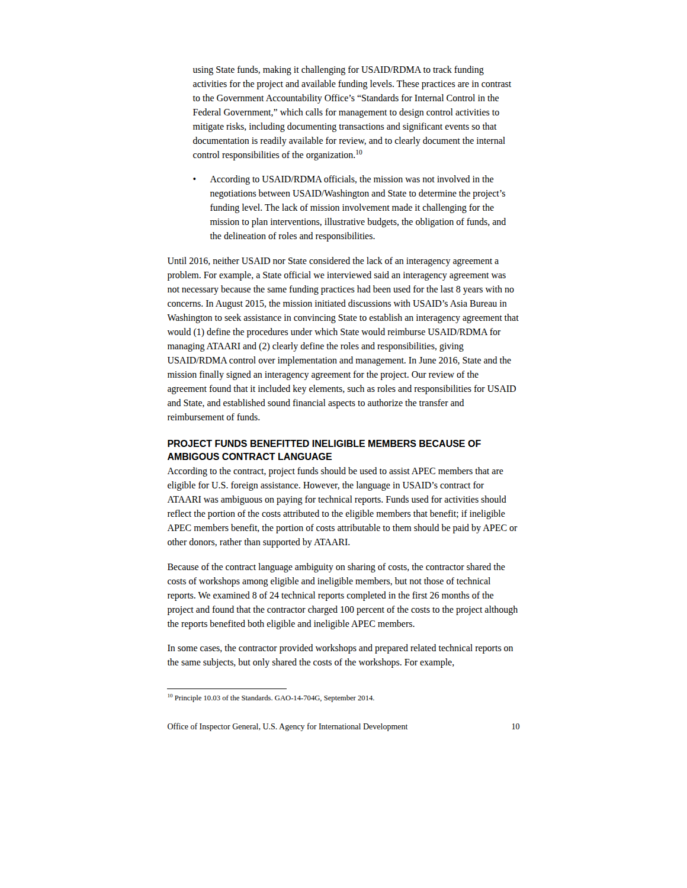using State funds, making it challenging for USAID/RDMA to track funding activities for the project and available funding levels. These practices are in contrast to the Government Accountability Office’s “Standards for Internal Control in the Federal Government,” which calls for management to design control activities to mitigate risks, including documenting transactions and significant events so that documentation is readily available for review, and to clearly document the internal control responsibilities of the organization.10
According to USAID/RDMA officials, the mission was not involved in the negotiations between USAID/Washington and State to determine the project’s funding level. The lack of mission involvement made it challenging for the mission to plan interventions, illustrative budgets, the obligation of funds, and the delineation of roles and responsibilities.
Until 2016, neither USAID nor State considered the lack of an interagency agreement a problem. For example, a State official we interviewed said an interagency agreement was not necessary because the same funding practices had been used for the last 8 years with no concerns. In August 2015, the mission initiated discussions with USAID’s Asia Bureau in Washington to seek assistance in convincing State to establish an interagency agreement that would (1) define the procedures under which State would reimburse USAID/RDMA for managing ATAARI and (2) clearly define the roles and responsibilities, giving USAID/RDMA control over implementation and management. In June 2016, State and the mission finally signed an interagency agreement for the project. Our review of the agreement found that it included key elements, such as roles and responsibilities for USAID and State, and established sound financial aspects to authorize the transfer and reimbursement of funds.
Project Funds Benefitted Ineligible Members Because of Ambigous Contract Language
According to the contract, project funds should be used to assist APEC members that are eligible for U.S. foreign assistance. However, the language in USAID’s contract for ATAARI was ambiguous on paying for technical reports. Funds used for activities should reflect the portion of the costs attributed to the eligible members that benefit; if ineligible APEC members benefit, the portion of costs attributable to them should be paid by APEC or other donors, rather than supported by ATAARI.
Because of the contract language ambiguity on sharing of costs, the contractor shared the costs of workshops among eligible and ineligible members, but not those of technical reports. We examined 8 of 24 technical reports completed in the first 26 months of the project and found that the contractor charged 100 percent of the costs to the project although the reports benefited both eligible and ineligible APEC members.
In some cases, the contractor provided workshops and prepared related technical reports on the same subjects, but only shared the costs of the workshops. For example,
10 Principle 10.03 of the Standards. GAO-14-704G, September 2014.
Office of Inspector General, U.S. Agency for International Development
10